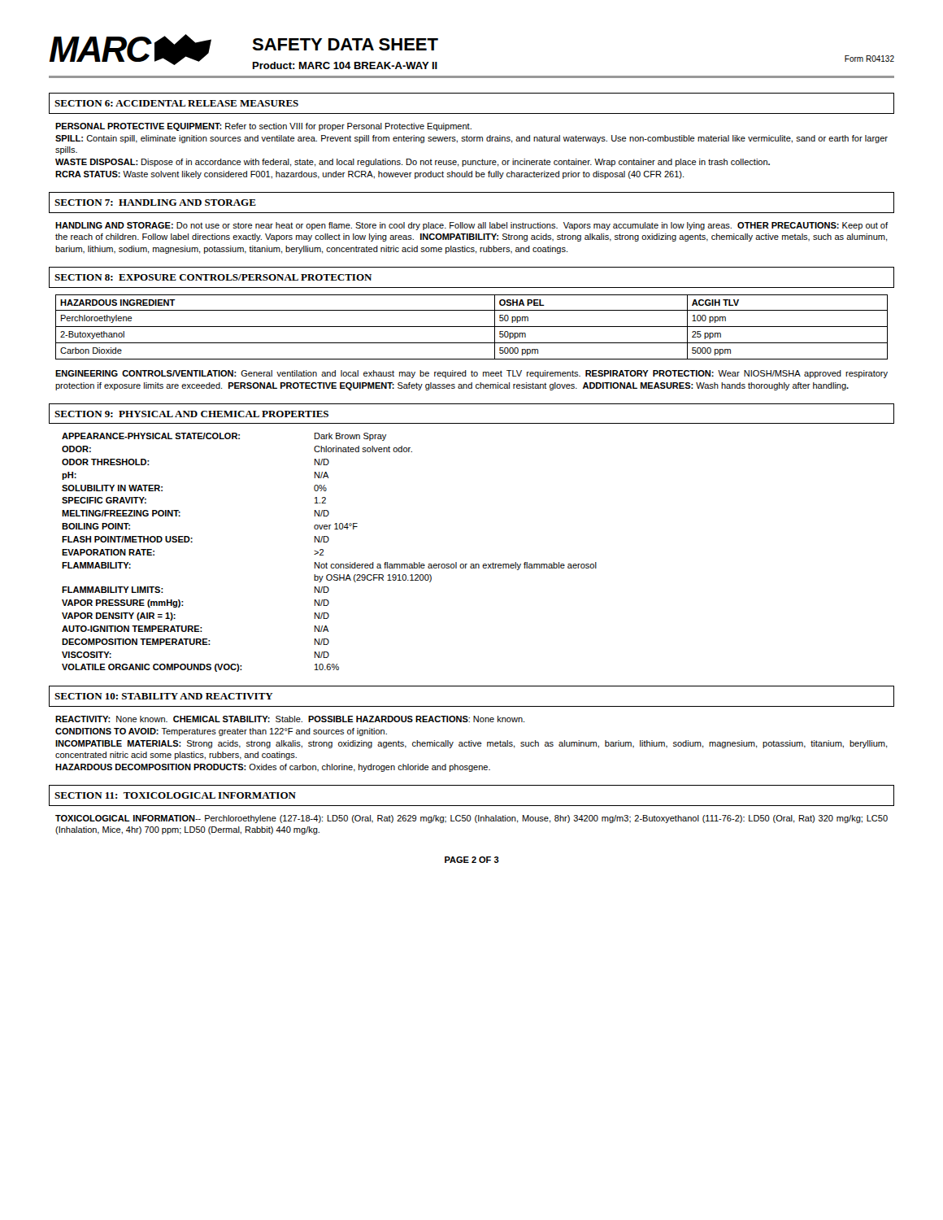MARC
SAFETY DATA SHEET
Product: MARC 104 BREAK-A-WAY II
Form R04132
SECTION 6: ACCIDENTAL RELEASE MEASURES
PERSONAL PROTECTIVE EQUIPMENT: Refer to section VIII for proper Personal Protective Equipment.
SPILL: Contain spill, eliminate ignition sources and ventilate area. Prevent spill from entering sewers, storm drains, and natural waterways. Use non-combustible material like vermiculite, sand or earth for larger spills.
WASTE DISPOSAL: Dispose of in accordance with federal, state, and local regulations. Do not reuse, puncture, or incinerate container. Wrap container and place in trash collection.
RCRA STATUS: Waste solvent likely considered F001, hazardous, under RCRA, however product should be fully characterized prior to disposal (40 CFR 261).
SECTION 7: HANDLING AND STORAGE
HANDLING AND STORAGE: Do not use or store near heat or open flame. Store in cool dry place. Follow all label instructions. Vapors may accumulate in low lying areas. OTHER PRECAUTIONS: Keep out of the reach of children. Follow label directions exactly. Vapors may collect in low lying areas. INCOMPATIBILITY: Strong acids, strong alkalis, strong oxidizing agents, chemically active metals, such as aluminum, barium, lithium, sodium, magnesium, potassium, titanium, beryllium, concentrated nitric acid some plastics, rubbers, and coatings.
SECTION 8: EXPOSURE CONTROLS/PERSONAL PROTECTION
| HAZARDOUS INGREDIENT | OSHA PEL | ACGIH TLV |
| --- | --- | --- |
| Perchloroethylene | 50 ppm | 100 ppm |
| 2-Butoxyethanol | 50ppm | 25 ppm |
| Carbon Dioxide | 5000 ppm | 5000 ppm |
ENGINEERING CONTROLS/VENTILATION: General ventilation and local exhaust may be required to meet TLV requirements. RESPIRATORY PROTECTION: Wear NIOSH/MSHA approved respiratory protection if exposure limits are exceeded. PERSONAL PROTECTIVE EQUIPMENT: Safety glasses and chemical resistant gloves. ADDITIONAL MEASURES: Wash hands thoroughly after handling.
SECTION 9: PHYSICAL AND CHEMICAL PROPERTIES
| APPEARANCE-PHYSICAL STATE/COLOR: | Dark Brown Spray |
| ODOR: | Chlorinated solvent odor. |
| ODOR THRESHOLD: | N/D |
| pH: | N/A |
| SOLUBILITY IN WATER: | 0% |
| SPECIFIC GRAVITY: | 1.2 |
| MELTING/FREEZING POINT: | N/D |
| BOILING POINT: | over 104°F |
| FLASH POINT/METHOD USED: | N/D |
| EVAPORATION RATE: | >2 |
| FLAMMABILITY: | Not considered a flammable aerosol or an extremely flammable aerosol by OSHA (29CFR 1910.1200) |
| FLAMMABILITY LIMITS: | N/D |
| VAPOR PRESSURE (mmHg): | N/D |
| VAPOR DENSITY (AIR = 1): | N/D |
| AUTO-IGNITION TEMPERATURE: | N/A |
| DECOMPOSITION TEMPERATURE: | N/D |
| VISCOSITY: | N/D |
| VOLATILE ORGANIC COMPOUNDS (VOC): | 10.6% |
SECTION 10: STABILITY AND REACTIVITY
REACTIVITY: None known. CHEMICAL STABILITY: Stable. POSSIBLE HAZARDOUS REACTIONS: None known.
CONDITIONS TO AVOID: Temperatures greater than 122°F and sources of ignition.
INCOMPATIBLE MATERIALS: Strong acids, strong alkalis, strong oxidizing agents, chemically active metals, such as aluminum, barium, lithium, sodium, magnesium, potassium, titanium, beryllium, concentrated nitric acid some plastics, rubbers, and coatings.
HAZARDOUS DECOMPOSITION PRODUCTS: Oxides of carbon, chlorine, hydrogen chloride and phosgene.
SECTION 11: TOXICOLOGICAL INFORMATION
TOXICOLOGICAL INFORMATION-- Perchloroethylene (127-18-4): LD50 (Oral, Rat) 2629 mg/kg; LC50 (Inhalation, Mouse, 8hr) 34200 mg/m3; 2-Butoxyethanol (111-76-2): LD50 (Oral, Rat) 320 mg/kg; LC50 (Inhalation, Mice, 4hr) 700 ppm; LD50 (Dermal, Rabbit) 440 mg/kg.
PAGE 2 OF 3